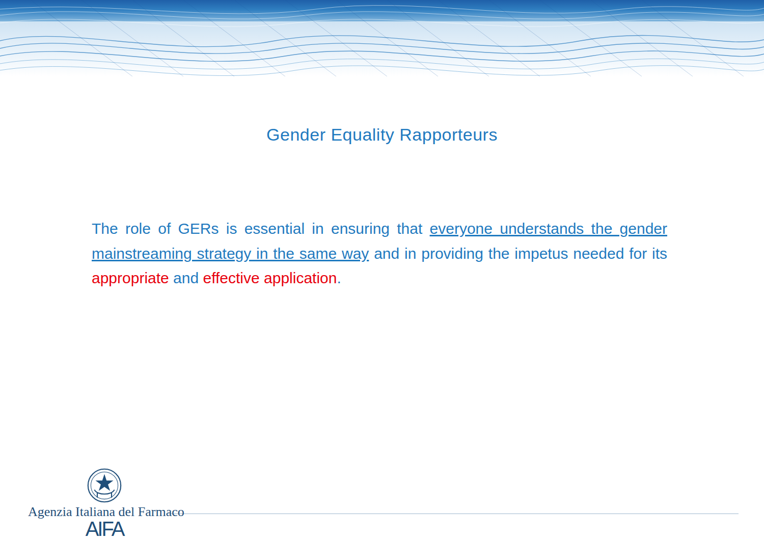Gender Equality Rapporteurs
The role of GERs is essential in ensuring that everyone understands the gender mainstreaming strategy in the same way and in providing the impetus needed for its appropriate and effective application.
Agenzia Italiana del Farmaco
AIFA